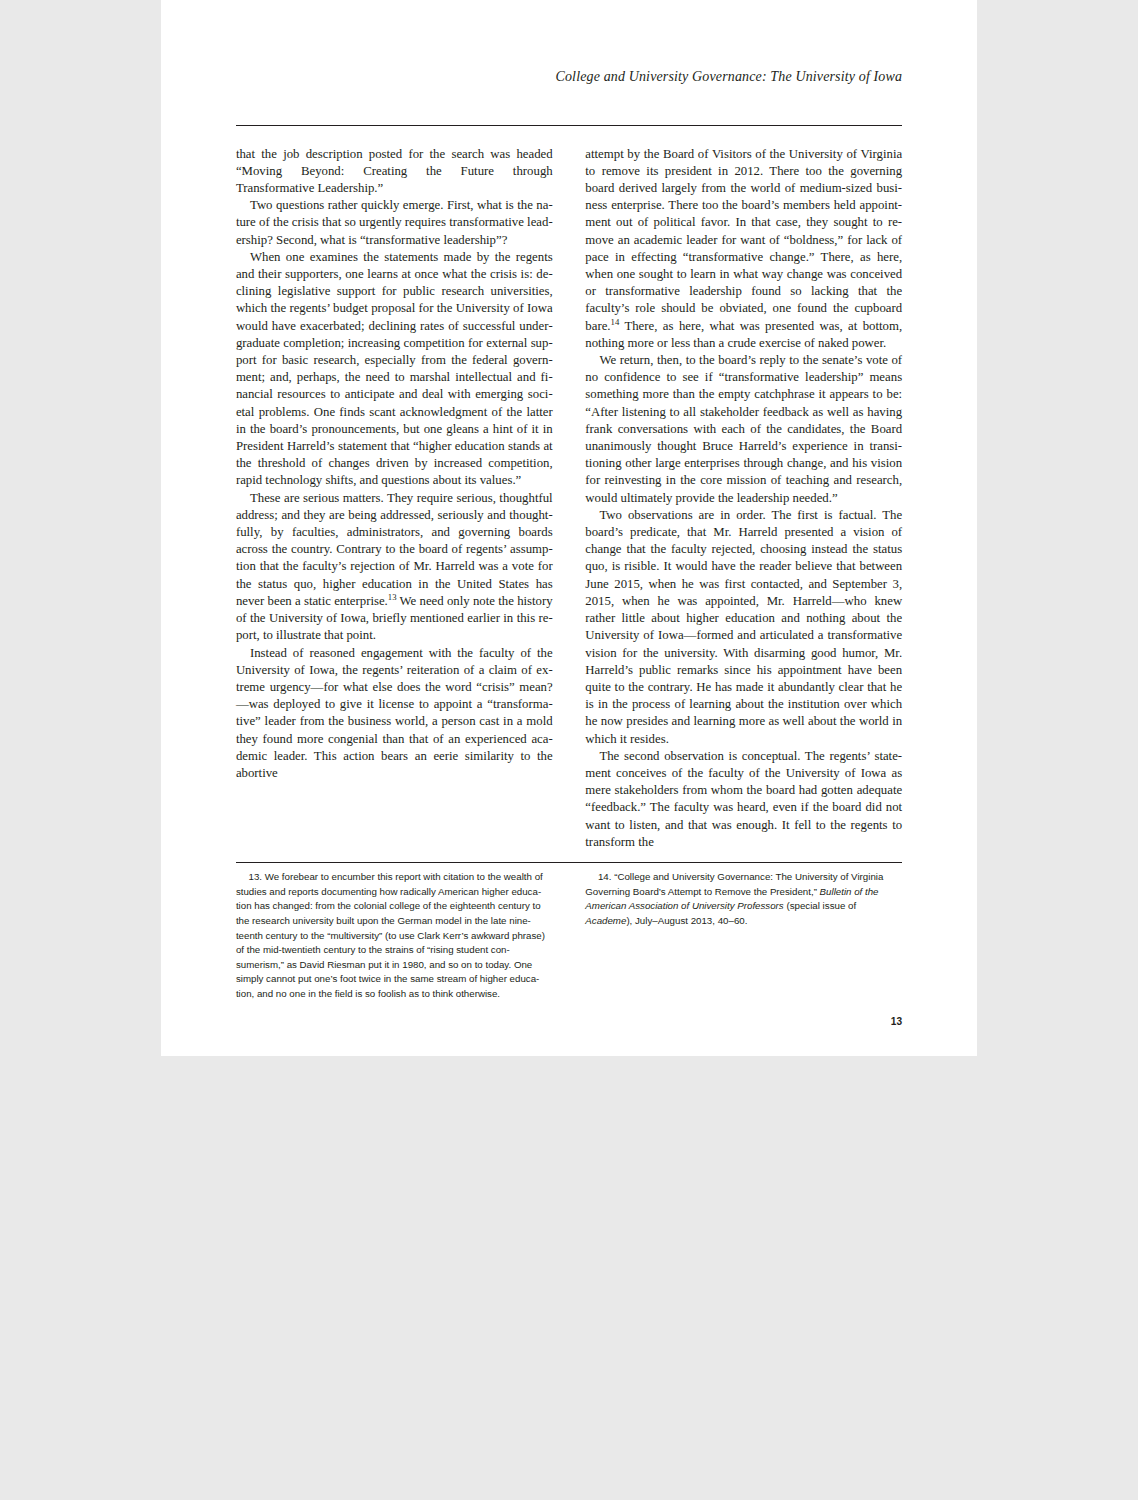College and University Governance: The University of Iowa
that the job description posted for the search was headed “Moving Beyond: Creating the Future through Transformative Leadership.”
Two questions rather quickly emerge. First, what is the nature of the crisis that so urgently requires transformative leadership? Second, what is “transformative leadership”?
When one examines the statements made by the regents and their supporters, one learns at once what the crisis is: declining legislative support for public research universities, which the regents’ budget proposal for the University of Iowa would have exacerbated; declining rates of successful undergraduate completion; increasing competition for external support for basic research, especially from the federal government; and, perhaps, the need to marshal intellectual and financial resources to anticipate and deal with emerging societal problems. One finds scant acknowledgment of the latter in the board’s pronouncements, but one gleans a hint of it in President Harreld’s statement that “higher education stands at the threshold of changes driven by increased competition, rapid technology shifts, and questions about its values.”
These are serious matters. They require serious, thoughtful address; and they are being addressed, seriously and thoughtfully, by faculties, administrators, and governing boards across the country. Contrary to the board of regents’ assumption that the faculty’s rejection of Mr. Harreld was a vote for the status quo, higher education in the United States has never been a static enterprise.13 We need only note the history of the University of Iowa, briefly mentioned earlier in this report, to illustrate that point.
Instead of reasoned engagement with the faculty of the University of Iowa, the regents’ reiteration of a claim of extreme urgency—for what else does the word “crisis” mean?—was deployed to give it license to appoint a “transformative” leader from the business world, a person cast in a mold they found more congenial than that of an experienced academic leader. This action bears an eerie similarity to the abortive
attempt by the Board of Visitors of the University of Virginia to remove its president in 2012. There too the governing board derived largely from the world of medium-sized business enterprise. There too the board’s members held appointment out of political favor. In that case, they sought to remove an academic leader for want of “boldness,” for lack of pace in effecting “transformative change.” There, as here, when one sought to learn in what way change was conceived or transformative leadership found so lacking that the faculty’s role should be obviated, one found the cupboard bare.14 There, as here, what was presented was, at bottom, nothing more or less than a crude exercise of naked power.
We return, then, to the board’s reply to the senate’s vote of no confidence to see if “transformative leadership” means something more than the empty catchphrase it appears to be: “After listening to all stakeholder feedback as well as having frank conversations with each of the candidates, the Board unanimously thought Bruce Harreld’s experience in transitioning other large enterprises through change, and his vision for reinvesting in the core mission of teaching and research, would ultimately provide the leadership needed.”
Two observations are in order. The first is factual. The board’s predicate, that Mr. Harreld presented a vision of change that the faculty rejected, choosing instead the status quo, is risible. It would have the reader believe that between June 2015, when he was first contacted, and September 3, 2015, when he was appointed, Mr. Harreld—who knew rather little about higher education and nothing about the University of Iowa—formed and articulated a transformative vision for the university. With disarming good humor, Mr. Harreld’s public remarks since his appointment have been quite to the contrary. He has made it abundantly clear that he is in the process of learning about the institution over which he now presides and learning more as well about the world in which it resides.
The second observation is conceptual. The regents’ statement conceives of the faculty of the University of Iowa as mere stakeholders from whom the board had gotten adequate “feedback.” The faculty was heard, even if the board did not want to listen, and that was enough. It fell to the regents to transform the
13. We forebear to encumber this report with citation to the wealth of studies and reports documenting how radically American higher education has changed: from the colonial college of the eighteenth century to the research university built upon the German model in the late nineteenth century to the “multiversity” (to use Clark Kerr’s awkward phrase) of the mid-twentieth century to the strains of “rising student consumerism,” as David Riesman put it in 1980, and so on to today. One simply cannot put one’s foot twice in the same stream of higher education, and no one in the field is so foolish as to think otherwise.
14. “College and University Governance: The University of Virginia Governing Board’s Attempt to Remove the President,” Bulletin of the American Association of University Professors (special issue of Academe), July–August 2013, 40–60.
13